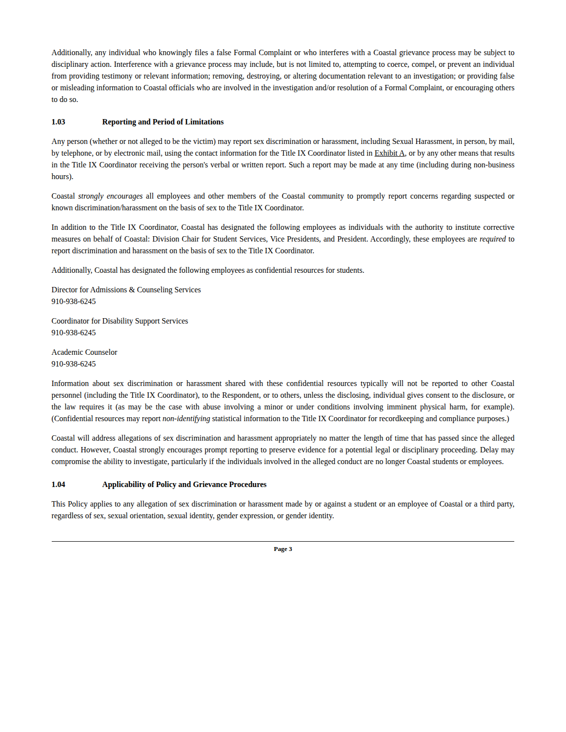Additionally, any individual who knowingly files a false Formal Complaint or who interferes with a Coastal grievance process may be subject to disciplinary action. Interference with a grievance process may include, but is not limited to, attempting to coerce, compel, or prevent an individual from providing testimony or relevant information; removing, destroying, or altering documentation relevant to an investigation; or providing false or misleading information to Coastal officials who are involved in the investigation and/or resolution of a Formal Complaint, or encouraging others to do so.
1.03 Reporting and Period of Limitations
Any person (whether or not alleged to be the victim) may report sex discrimination or harassment, including Sexual Harassment, in person, by mail, by telephone, or by electronic mail, using the contact information for the Title IX Coordinator listed in Exhibit A, or by any other means that results in the Title IX Coordinator receiving the person's verbal or written report. Such a report may be made at any time (including during non-business hours).
Coastal strongly encourages all employees and other members of the Coastal community to promptly report concerns regarding suspected or known discrimination/harassment on the basis of sex to the Title IX Coordinator.
In addition to the Title IX Coordinator, Coastal has designated the following employees as individuals with the authority to institute corrective measures on behalf of Coastal: Division Chair for Student Services, Vice Presidents, and President. Accordingly, these employees are required to report discrimination and harassment on the basis of sex to the Title IX Coordinator.
Additionally, Coastal has designated the following employees as confidential resources for students.
Director for Admissions & Counseling Services 910-938-6245
Coordinator for Disability Support Services 910-938-6245
Academic Counselor 910-938-6245
Information about sex discrimination or harassment shared with these confidential resources typically will not be reported to other Coastal personnel (including the Title IX Coordinator), to the Respondent, or to others, unless the disclosing, individual gives consent to the disclosure, or the law requires it (as may be the case with abuse involving a minor or under conditions involving imminent physical harm, for example). (Confidential resources may report non-identifying statistical information to the Title IX Coordinator for recordkeeping and compliance purposes.)
Coastal will address allegations of sex discrimination and harassment appropriately no matter the length of time that has passed since the alleged conduct. However, Coastal strongly encourages prompt reporting to preserve evidence for a potential legal or disciplinary proceeding. Delay may compromise the ability to investigate, particularly if the individuals involved in the alleged conduct are no longer Coastal students or employees.
1.04 Applicability of Policy and Grievance Procedures
This Policy applies to any allegation of sex discrimination or harassment made by or against a student or an employee of Coastal or a third party, regardless of sex, sexual orientation, sexual identity, gender expression, or gender identity.
Page 3